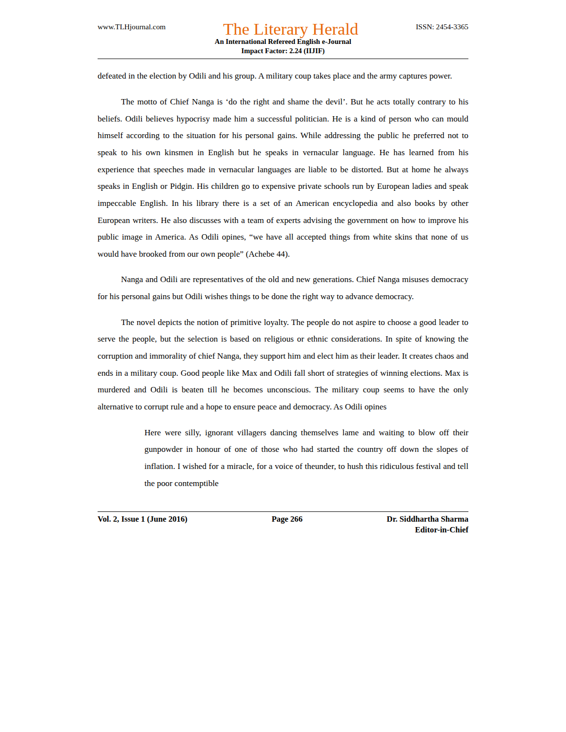www.TLHjournal.com
The Literary Herald
ISSN: 2454-3365
An International Refereed English e-Journal Impact Factor: 2.24 (IIJIF)
defeated in the election by Odili and his group. A military coup takes place and the army captures power.
The motto of Chief Nanga is ‘do the right and shame the devil’. But he acts totally contrary to his beliefs. Odili believes hypocrisy made him a successful politician. He is a kind of person who can mould himself according to the situation for his personal gains. While addressing the public he preferred not to speak to his own kinsmen in English but he speaks in vernacular language. He has learned from his experience that speeches made in vernacular languages are liable to be distorted. But at home he always speaks in English or Pidgin. His children go to expensive private schools run by European ladies and speak impeccable English. In his library there is a set of an American encyclopedia and also books by other European writers. He also discusses with a team of experts advising the government on how to improve his public image in America. As Odili opines, “we have all accepted things from white skins that none of us would have brooked from our own people” (Achebe 44).
Nanga and Odili are representatives of the old and new generations. Chief Nanga misuses democracy for his personal gains but Odili wishes things to be done the right way to advance democracy.
The novel depicts the notion of primitive loyalty. The people do not aspire to choose a good leader to serve the people, but the selection is based on religious or ethnic considerations. In spite of knowing the corruption and immorality of chief Nanga, they support him and elect him as their leader. It creates chaos and ends in a military coup. Good people like Max and Odili fall short of strategies of winning elections. Max is murdered and Odili is beaten till he becomes unconscious. The military coup seems to have the only alternative to corrupt rule and a hope to ensure peace and democracy. As Odili opines
Here were silly, ignorant villagers dancing themselves lame and waiting to blow off their gunpowder in honour of one of those who had started the country off down the slopes of inflation. I wished for a miracle, for a voice of theunder, to hush this ridiculous festival and tell the poor contemptible
Vol. 2, Issue 1 (June 2016)
Page 266
Dr. Siddhartha Sharma
Editor-in-Chief